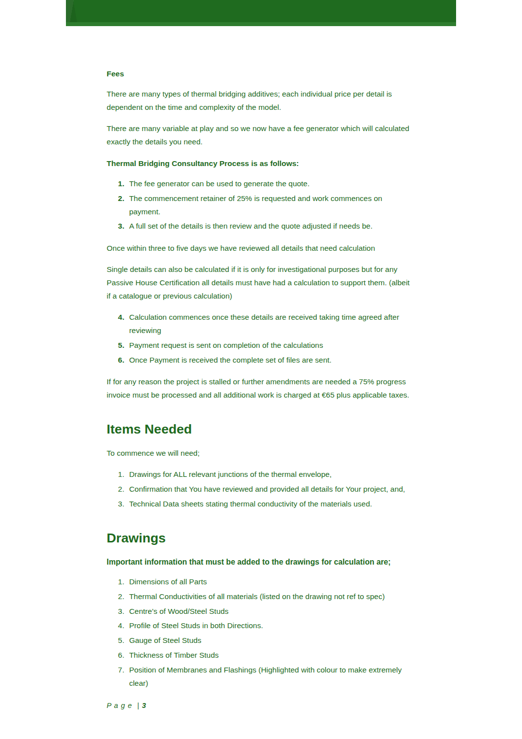Fees
There are many types of thermal bridging additives; each individual price per detail is dependent on the time and complexity of the model.
There are many variable at play and so we now have a fee generator which will calculated exactly the details you need.
Thermal Bridging Consultancy Process is as follows:
The fee generator can be used to generate the quote.
The commencement retainer of 25% is requested and work commences on payment.
A full set of the details is then review and the quote adjusted if needs be.
Once within three to five days we have reviewed all details that need calculation
Single details can also be calculated if it is only for investigational purposes but for any Passive House Certification all details must have had a calculation to support them. (albeit if a catalogue or previous calculation)
Calculation commences once these details are received taking time agreed after reviewing
Payment request is sent on completion of the calculations
Once Payment is received the complete set of files are sent.
If for any reason the project is stalled or further amendments are needed a 75% progress invoice must be processed and all additional work is charged at €65 plus applicable taxes.
Items Needed
To commence we will need;
Drawings for ALL relevant junctions of the thermal envelope,
Confirmation that You have reviewed and provided all details for Your project, and,
Technical Data sheets stating thermal conductivity of the materials used.
Drawings
Important information that must be added to the drawings for calculation are;
Dimensions of all Parts
Thermal Conductivities of all materials (listed on the drawing not ref to spec)
Centre’s of Wood/Steel Studs
Profile of Steel Studs in both Directions.
Gauge of Steel Studs
Thickness of Timber Studs
Position of Membranes and Flashings (Highlighted with colour to make extremely clear)
P a g e | 3